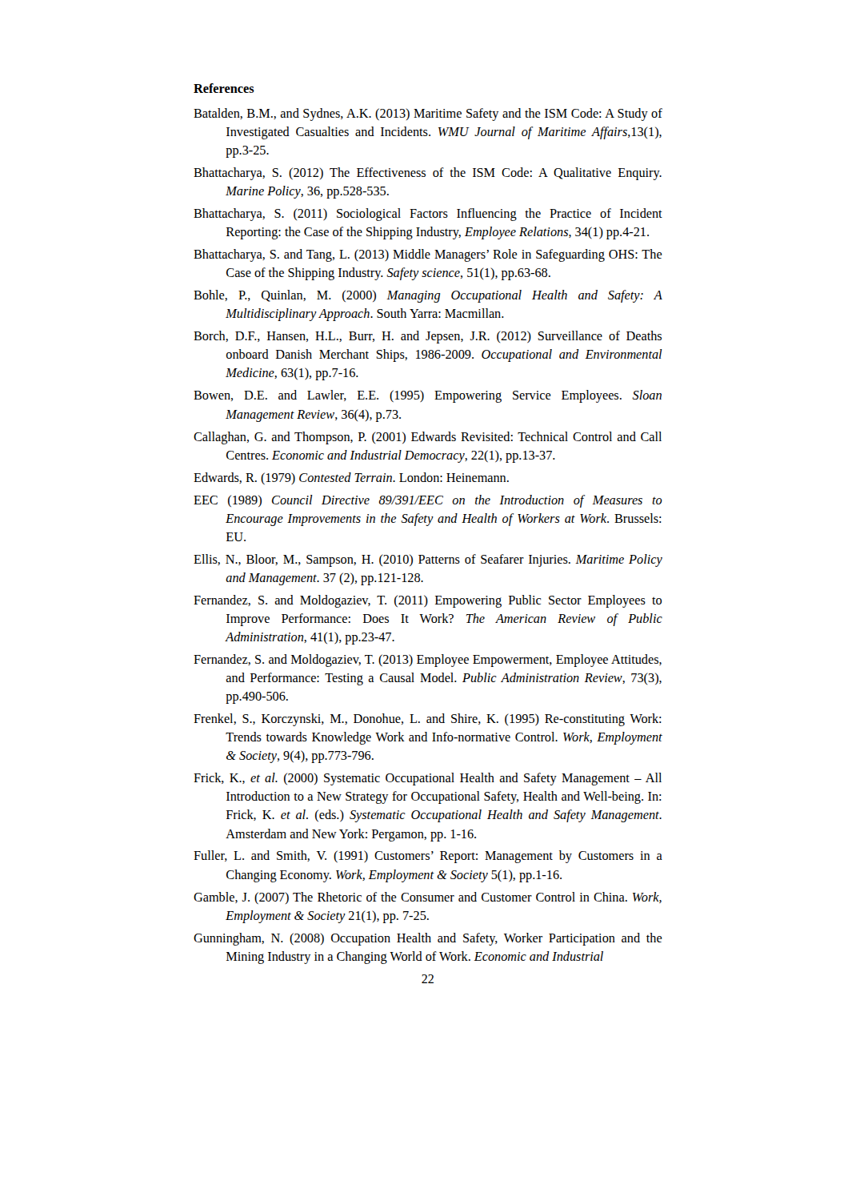References
Batalden, B.M., and Sydnes, A.K. (2013) Maritime Safety and the ISM Code: A Study of Investigated Casualties and Incidents. WMU Journal of Maritime Affairs,13(1), pp.3-25.
Bhattacharya, S. (2012) The Effectiveness of the ISM Code: A Qualitative Enquiry. Marine Policy, 36, pp.528-535.
Bhattacharya, S. (2011) Sociological Factors Influencing the Practice of Incident Reporting: the Case of the Shipping Industry, Employee Relations, 34(1) pp.4-21.
Bhattacharya, S. and Tang, L. (2013) Middle Managers’ Role in Safeguarding OHS: The Case of the Shipping Industry. Safety science, 51(1), pp.63-68.
Bohle, P., Quinlan, M. (2000) Managing Occupational Health and Safety: A Multidisciplinary Approach. South Yarra: Macmillan.
Borch, D.F., Hansen, H.L., Burr, H. and Jepsen, J.R. (2012) Surveillance of Deaths onboard Danish Merchant Ships, 1986-2009. Occupational and Environmental Medicine, 63(1), pp.7-16.
Bowen, D.E. and Lawler, E.E. (1995) Empowering Service Employees. Sloan Management Review, 36(4), p.73.
Callaghan, G. and Thompson, P. (2001) Edwards Revisited: Technical Control and Call Centres. Economic and Industrial Democracy, 22(1), pp.13-37.
Edwards, R. (1979) Contested Terrain. London: Heinemann.
EEC (1989) Council Directive 89/391/EEC on the Introduction of Measures to Encourage Improvements in the Safety and Health of Workers at Work. Brussels: EU.
Ellis, N., Bloor, M., Sampson, H. (2010) Patterns of Seafarer Injuries. Maritime Policy and Management. 37 (2), pp.121-128.
Fernandez, S. and Moldogaziev, T. (2011) Empowering Public Sector Employees to Improve Performance: Does It Work? The American Review of Public Administration, 41(1), pp.23-47.
Fernandez, S. and Moldogaziev, T. (2013) Employee Empowerment, Employee Attitudes, and Performance: Testing a Causal Model. Public Administration Review, 73(3), pp.490-506.
Frenkel, S., Korczynski, M., Donohue, L. and Shire, K. (1995) Re-constituting Work: Trends towards Knowledge Work and Info-normative Control. Work, Employment & Society, 9(4), pp.773-796.
Frick, K., et al. (2000) Systematic Occupational Health and Safety Management – All Introduction to a New Strategy for Occupational Safety, Health and Well-being. In: Frick, K. et al. (eds.) Systematic Occupational Health and Safety Management. Amsterdam and New York: Pergamon, pp. 1-16.
Fuller, L. and Smith, V. (1991) Customers’ Report: Management by Customers in a Changing Economy. Work, Employment & Society 5(1), pp.1-16.
Gamble, J. (2007) The Rhetoric of the Consumer and Customer Control in China. Work, Employment & Society 21(1), pp. 7-25.
Gunningham, N. (2008) Occupation Health and Safety, Worker Participation and the Mining Industry in a Changing World of Work. Economic and Industrial
22